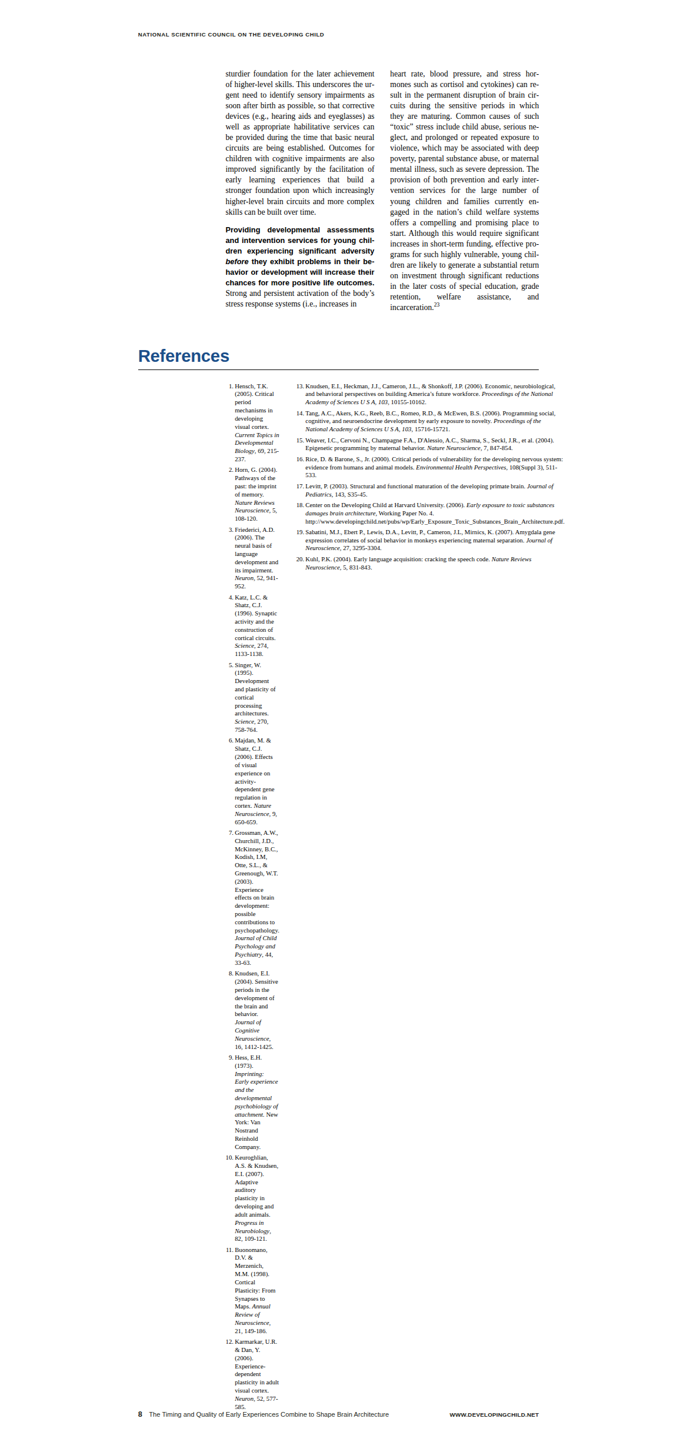NATIONAL SCIENTIFIC COUNCIL ON THE DEVELOPING CHILD
sturdier foundation for the later achievement of higher-level skills. This underscores the urgent need to identify sensory impairments as soon after birth as possible, so that corrective devices (e.g., hearing aids and eyeglasses) as well as appropriate habilitative services can be provided during the time that basic neural circuits are being established. Outcomes for children with cognitive impairments are also improved significantly by the facilitation of early learning experiences that build a stronger foundation upon which increasingly higher-level brain circuits and more complex skills can be built over time.
Providing developmental assessments and intervention services for young children experiencing significant adversity before they exhibit problems in their behavior or development will increase their chances for more positive life outcomes. Strong and persistent activation of the body’s stress response systems (i.e., increases in
heart rate, blood pressure, and stress hormones such as cortisol and cytokines) can result in the permanent disruption of brain circuits during the sensitive periods in which they are maturing. Common causes of such “toxic” stress include child abuse, serious neglect, and prolonged or repeated exposure to violence, which may be associated with deep poverty, parental substance abuse, or maternal mental illness, such as severe depression. The provision of both prevention and early intervention services for the large number of young children and families currently engaged in the nation’s child welfare systems offers a compelling and promising place to start. Although this would require significant increases in short-term funding, effective programs for such highly vulnerable, young children are likely to generate a substantial return on investment through significant reductions in the later costs of special education, grade retention, welfare assistance, and incarceration.23
References
Hensch, T.K. (2005). Critical period mechanisms in developing visual cortex. Current Topics in Developmental Biology, 69, 215-237.
Horn, G. (2004). Pathways of the past: the imprint of memory. Nature Reviews Neuroscience, 5, 108-120.
Friederici, A.D. (2006). The neural basis of language development and its impairment. Neuron, 52, 941-952.
Katz, L.C. & Shatz, C.J. (1996). Synaptic activity and the construction of cortical circuits. Science, 274, 1133-1138.
Singer, W. (1995). Development and plasticity of cortical processing architectures. Science, 270, 758-764.
Majdan, M. & Shatz, C.J. (2006). Effects of visual experience on activity-dependent gene regulation in cortex. Nature Neuroscience, 9, 650-659.
Grossman, A.W., Churchill, J.D., McKinney, B.C., Kodish, I.M, Otte, S.L., & Greenough, W.T. (2003). Experience effects on brain development: possible contributions to psychopathology. Journal of Child Psychology and Psychiatry, 44, 33-63.
Knudsen, E.I. (2004). Sensitive periods in the development of the brain and behavior. Journal of Cognitive Neuroscience, 16, 1412-1425.
Hess, E.H. (1973). Imprinting: Early experience and the developmental psychobiology of attachment. New York: Van Nostrand Reinhold Company.
Keuroghlian, A.S. & Knudsen, E.I. (2007). Adaptive auditory plasticity in developing and adult animals. Progress in Neurobiology, 82, 109-121.
Buonomano, D.V. & Merzenich, M.M. (1998). Cortical Plasticity: From Synapses to Maps. Annual Review of Neuroscience, 21, 149-186.
Karmarkar, U.R. & Dan, Y. (2006). Experience-dependent plasticity in adult visual cortex. Neuron, 52, 577-585.
Knudsen, E.I., Heckman, J.J., Cameron, J.L., & Shonkoff, J.P. (2006). Economic, neurobiological, and behavioral perspectives on building America’s future workforce. Proceedings of the National Academy of Sciences U S A, 103, 10155-10162.
Tang, A.C., Akers, K.G., Reeb, B.C., Romeo, R.D., & McEwen, B.S. (2006). Programming social, cognitive, and neuroendocrine development by early exposure to novelty. Proceedings of the National Academy of Sciences U S A, 103, 15716-15721.
Weaver, I.C., Cervoni N., Champagne F.A., D'Alessio, A.C., Sharma, S., Seckl, J.R., et al. (2004). Epigenetic programming by maternal behavior. Nature Neuroscience, 7, 847-854.
Rice, D. & Barone, S., Jr. (2000). Critical periods of vulnerability for the developing nervous system: evidence from humans and animal models. Environmental Health Perspectives, 108(Suppl 3), 511-533.
Levitt, P. (2003). Structural and functional maturation of the developing primate brain. Journal of Pediatrics, 143, S35-45.
Center on the Developing Child at Harvard University. (2006). Early exposure to toxic substances damages brain architecture, Working Paper No. 4. http://www.developingchild.net/pubs/wp/Early_Exposure_Toxic_Substances_Brain_Architecture.pdf.
Sabatini, M.J., Ebert P., Lewis, D.A., Levitt, P., Cameron, J.L, Mirnics, K. (2007). Amygdala gene expression correlates of social behavior in monkeys experiencing maternal separation. Journal of Neuroscience, 27, 3295-3304.
Kuhl, P.K. (2004). Early language acquisition: cracking the speech code. Nature Reviews Neuroscience, 5, 831-843.
8 The Timing and Quality of Early Experiences Combine to Shape Brain Architecture
WWW.DEVELOPINGCHILD.NET